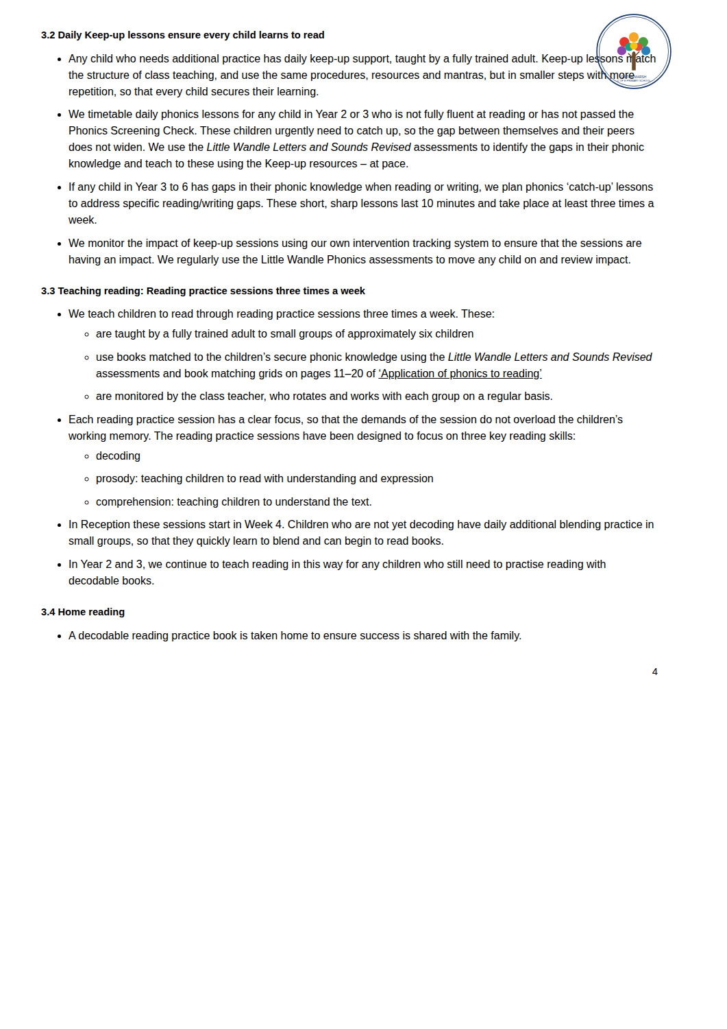DILTON MARSH C OF E PRIMARY SCHOOL
3.2 Daily Keep-up lessons ensure every child learns to read
Any child who needs additional practice has daily keep-up support, taught by a fully trained adult. Keep-up lessons match the structure of class teaching, and use the same procedures, resources and mantras, but in smaller steps with more repetition, so that every child secures their learning.
We timetable daily phonics lessons for any child in Year 2 or 3 who is not fully fluent at reading or has not passed the Phonics Screening Check. These children urgently need to catch up, so the gap between themselves and their peers does not widen. We use the Little Wandle Letters and Sounds Revised assessments to identify the gaps in their phonic knowledge and teach to these using the Keep-up resources – at pace.
If any child in Year 3 to 6 has gaps in their phonic knowledge when reading or writing, we plan phonics ‘catch-up’ lessons to address specific reading/writing gaps. These short, sharp lessons last 10 minutes and take place at least three times a week.
We monitor the impact of keep-up sessions using our own intervention tracking system to ensure that the sessions are having an impact. We regularly use the Little Wandle Phonics assessments to move any child on and review impact.
3.3 Teaching reading: Reading practice sessions three times a week
We teach children to read through reading practice sessions three times a week. These:
are taught by a fully trained adult to small groups of approximately six children
use books matched to the children’s secure phonic knowledge using the Little Wandle Letters and Sounds Revised assessments and book matching grids on pages 11–20 of ‘Application of phonics to reading’
are monitored by the class teacher, who rotates and works with each group on a regular basis.
Each reading practice session has a clear focus, so that the demands of the session do not overload the children’s working memory. The reading practice sessions have been designed to focus on three key reading skills:
decoding
prosody: teaching children to read with understanding and expression
comprehension: teaching children to understand the text.
In Reception these sessions start in Week 4. Children who are not yet decoding have daily additional blending practice in small groups, so that they quickly learn to blend and can begin to read books.
In Year 2 and 3, we continue to teach reading in this way for any children who still need to practise reading with decodable books.
3.4 Home reading
A decodable reading practice book is taken home to ensure success is shared with the family.
4